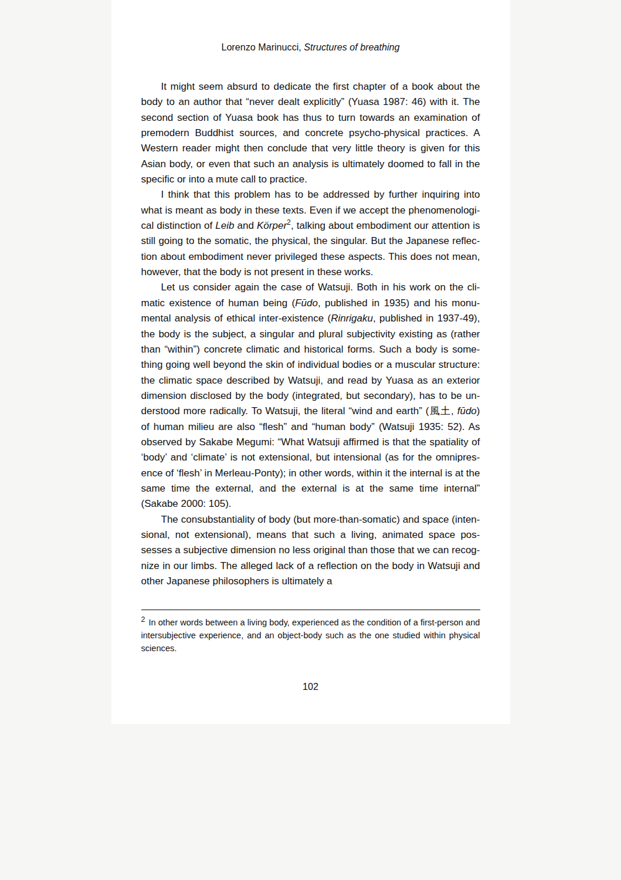Lorenzo Marinucci, Structures of breathing
It might seem absurd to dedicate the first chapter of a book about the body to an author that “never dealt explicitly” (Yuasa 1987: 46) with it. The second section of Yuasa book has thus to turn towards an examination of premodern Buddhist sources, and concrete psycho-physical practices. A Western reader might then conclude that very little theory is given for this Asian body, or even that such an analysis is ultimately doomed to fall in the specific or into a mute call to practice.
I think that this problem has to be addressed by further inquiring into what is meant as body in these texts. Even if we accept the phenomenological distinction of Leib and Körper2, talking about embodiment our attention is still going to the somatic, the physical, the singular. But the Japanese reflection about embodiment never privileged these aspects. This does not mean, however, that the body is not present in these works.
Let us consider again the case of Watsuji. Both in his work on the climatic existence of human being (Fūdo, published in 1935) and his monumental analysis of ethical inter-existence (Rinrigaku, published in 1937-49), the body is the subject, a singular and plural subjectivity existing as (rather than “within”) concrete climatic and historical forms. Such a body is something going well beyond the skin of individual bodies or a muscular structure: the climatic space described by Watsuji, and read by Yuasa as an exterior dimension disclosed by the body (integrated, but secondary), has to be understood more radically. To Watsuji, the literal “wind and earth” (風土, fūdo) of human milieu are also “flesh” and “human body” (Watsuji 1935: 52). As observed by Sakabe Megumi: “What Watsuji affirmed is that the spatiality of ‘body’ and ‘climate’ is not extensional, but intensional (as for the omnipresence of ‘flesh’ in Merleau-Ponty); in other words, within it the internal is at the same time the external, and the external is at the same time internal” (Sakabe 2000: 105).
The consubstantiality of body (but more-than-somatic) and space (intensional, not extensional), means that such a living, animated space possesses a subjective dimension no less original than those that we can recognize in our limbs. The alleged lack of a reflection on the body in Watsuji and other Japanese philosophers is ultimately a
2 In other words between a living body, experienced as the condition of a first-person and intersubjective experience, and an object-body such as the one studied within physical sciences.
102